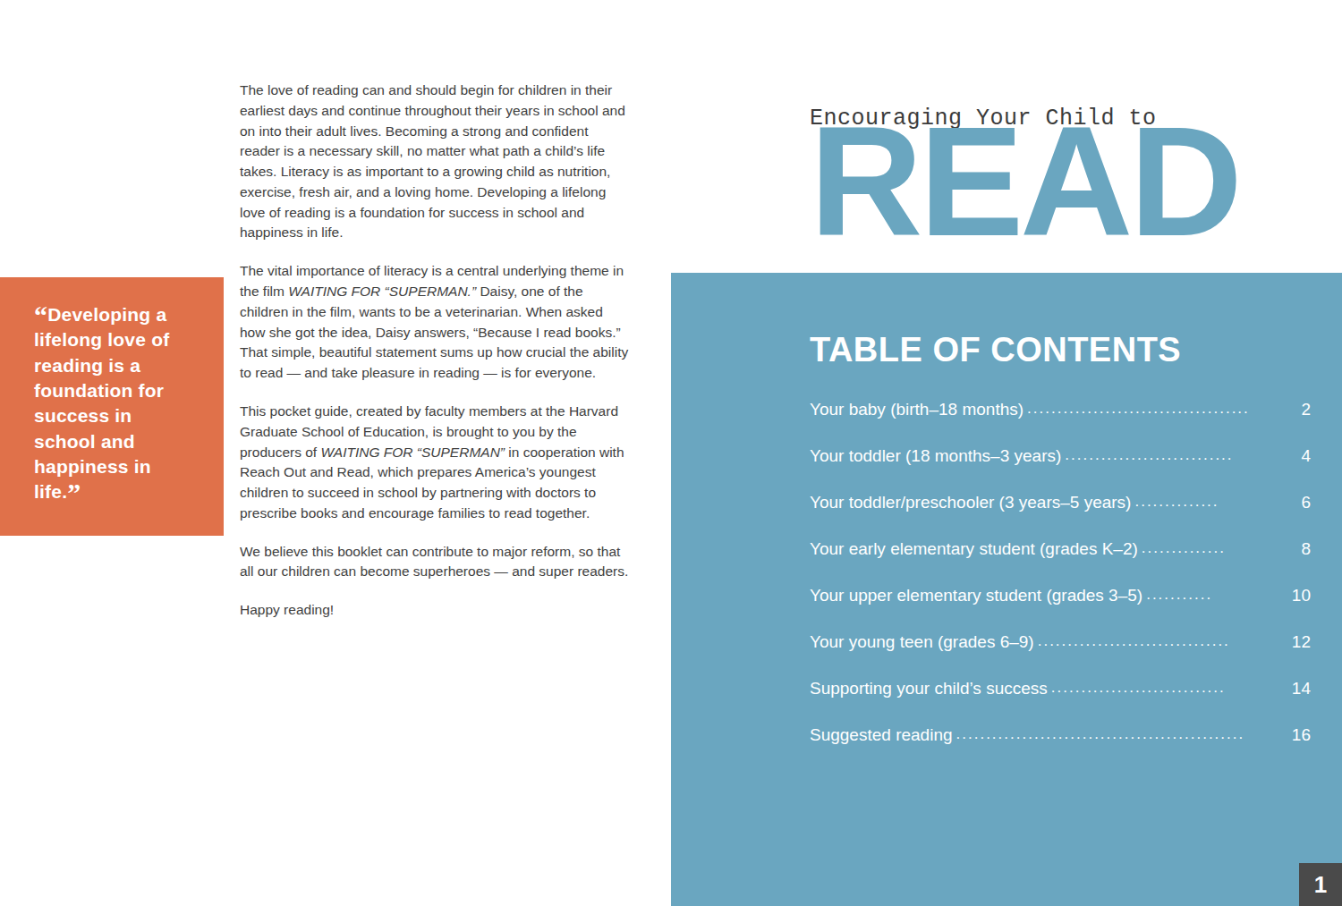“Developing a lifelong love of reading is a foundation for success in school and happiness in life.”
The love of reading can and should begin for children in their earliest days and continue throughout their years in school and on into their adult lives. Becoming a strong and confident reader is a necessary skill, no matter what path a child’s life takes. Literacy is as important to a growing child as nutrition, exercise, fresh air, and a loving home. Developing a lifelong love of reading is a foundation for success in school and happiness in life.
The vital importance of literacy is a central underlying theme in the film WAITING FOR “SUPERMAN.” Daisy, one of the children in the film, wants to be a veterinarian. When asked how she got the idea, Daisy answers, “Because I read books.” That simple, beautiful statement sums up how crucial the ability to read — and take pleasure in reading — is for everyone.
This pocket guide, created by faculty members at the Harvard Graduate School of Education, is brought to you by the producers of WAITING FOR “SUPERMAN” in cooperation with Reach Out and Read, which prepares America’s youngest children to succeed in school by partnering with doctors to prescribe books and encourage families to read together.
We believe this booklet can contribute to major reform, so that all our children can become superheroes — and super readers.
Happy reading!
Encouraging Your Child to
READ
TABLE OF CONTENTS
Your baby (birth–18 months)..................................... 2
Your toddler (18 months–3 years)............................ 4
Your toddler/preschooler (3 years–5 years).............. 6
Your early elementary student (grades K–2).............. 8
Your upper elementary student (grades 3–5)........... 10
Your young teen (grades 6–9)................................ 12
Supporting your child’s success............................. 14
Suggested reading................................................ 16
1